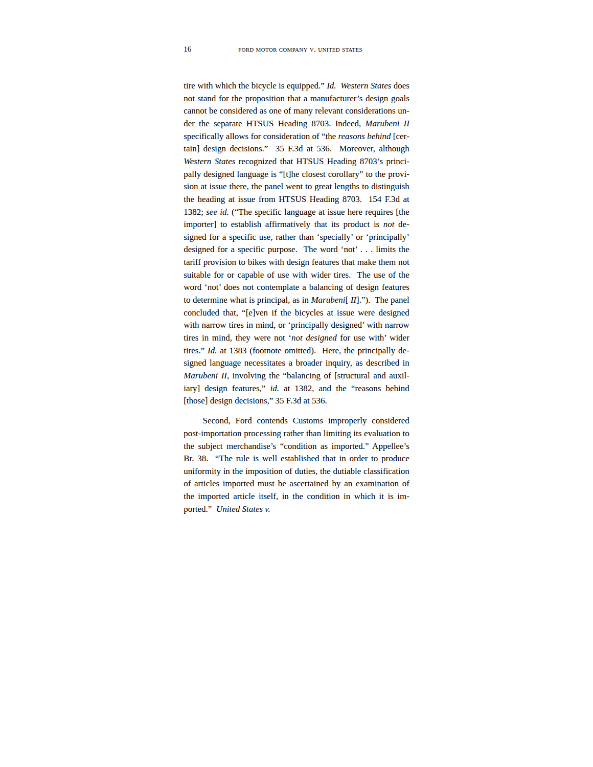16 Ford Motor Company v. United States
tire with which the bicycle is equipped.” Id. Western States does not stand for the proposition that a manufacturer’s design goals cannot be considered as one of many relevant considerations under the separate HTSUS Heading 8703. Indeed, Marubeni II specifically allows for consideration of “the reasons behind [certain] design decisions.” 35 F.3d at 536. Moreover, although Western States recognized that HTSUS Heading 8703’s principally designed language is “[t]he closest corollary” to the provision at issue there, the panel went to great lengths to distinguish the heading at issue from HTSUS Heading 8703. 154 F.3d at 1382; see id. (“The specific language at issue here requires [the importer] to establish affirmatively that its product is not designed for a specific use, rather than ‘specially’ or ‘principally’ designed for a specific purpose. The word ‘not’ . . . limits the tariff provision to bikes with design features that make them not suitable for or capable of use with wider tires. The use of the word ‘not’ does not contemplate a balancing of design features to determine what is principal, as in Marubeni[ II].”). The panel concluded that, “[e]ven if the bicycles at issue were designed with narrow tires in mind, or ‘principally designed’ with narrow tires in mind, they were not ‘not designed for use with’ wider tires.” Id. at 1383 (footnote omitted). Here, the principally designed language necessitates a broader inquiry, as described in Marubeni II, involving the “balancing of [structural and auxiliary] design features,” id. at 1382, and the “reasons behind [those] design decisions,” 35 F.3d at 536.
Second, Ford contends Customs improperly considered post-importation processing rather than limiting its evaluation to the subject merchandise’s “condition as imported.” Appellee’s Br. 38. “The rule is well established that in order to produce uniformity in the imposition of duties, the dutiable classification of articles imported must be ascertained by an examination of the imported article itself, in the condition in which it is imported.” United States v.